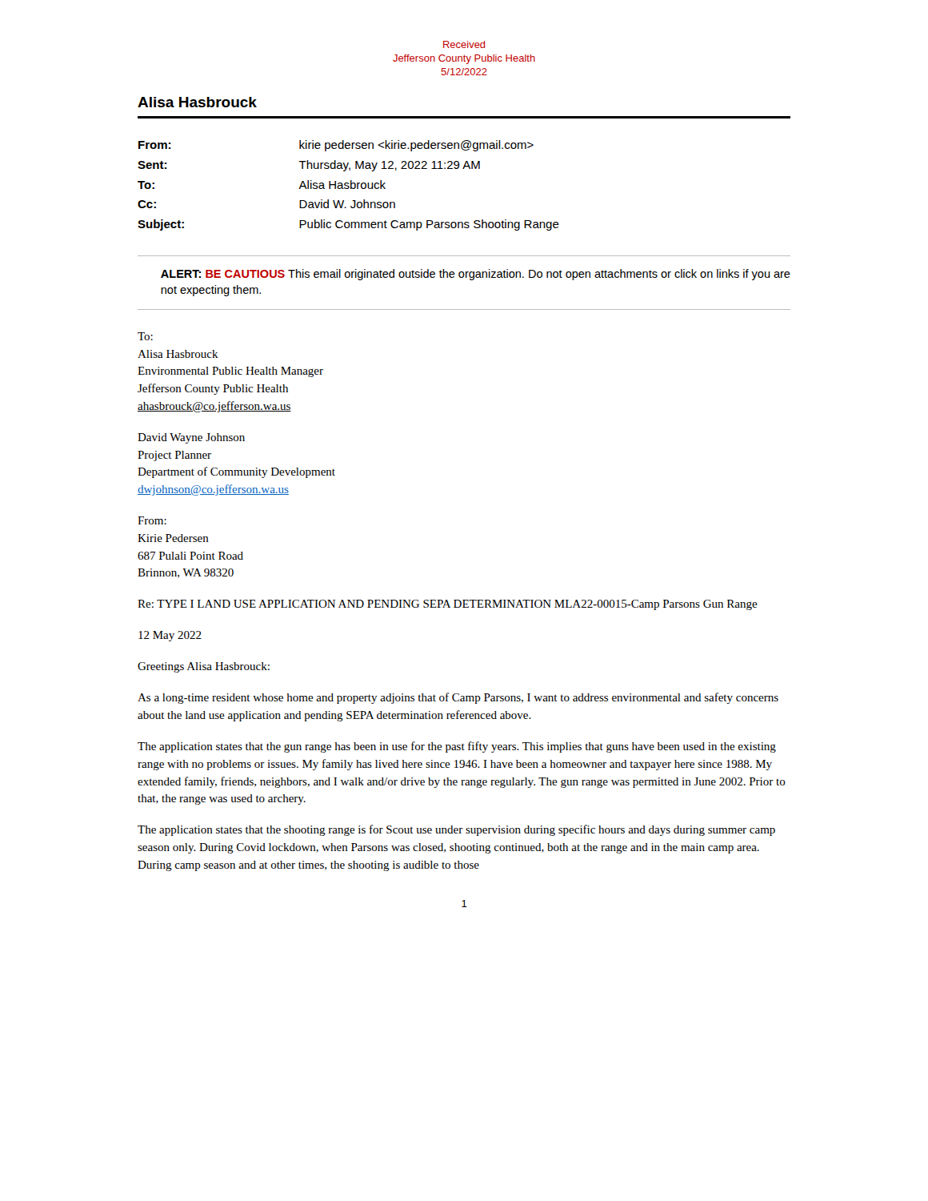Received
Jefferson County Public Health
5/12/2022
Alisa Hasbrouck
| From: | kirie pedersen <kirie.pedersen@gmail.com> |
| Sent: | Thursday, May 12, 2022 11:29 AM |
| To: | Alisa Hasbrouck |
| Cc: | David W. Johnson |
| Subject: | Public Comment Camp Parsons Shooting Range |
ALERT: BE CAUTIOUS This email originated outside the organization. Do not open attachments or click on links if you are not expecting them.
To:
Alisa Hasbrouck
Environmental Public Health Manager
Jefferson County Public Health
ahasbrouck@co.jefferson.wa.us
David Wayne Johnson
Project Planner
Department of Community Development
dwjohnson@co.jefferson.wa.us
From:
Kirie Pedersen
687 Pulali Point Road
Brinnon, WA 98320
Re: TYPE I LAND USE APPLICATION AND PENDING SEPA DETERMINATION MLA22-00015-Camp Parsons Gun Range
12 May 2022
Greetings Alisa Hasbrouck:
As a long-time resident whose home and property adjoins that of Camp Parsons, I want to address environmental and safety concerns about the land use application and pending SEPA determination referenced above.
The application states that the gun range has been in use for the past fifty years. This implies that guns have been used in the existing range with no problems or issues. My family has lived here since 1946. I have been a homeowner and taxpayer here since 1988. My extended family, friends, neighbors, and I walk and/or drive by the range regularly. The gun range was permitted in June 2002. Prior to that, the range was used to archery.
The application states that the shooting range is for Scout use under supervision during specific hours and days during summer camp season only. During Covid lockdown, when Parsons was closed, shooting continued, both at the range and in the main camp area. During camp season and at other times, the shooting is audible to those
1